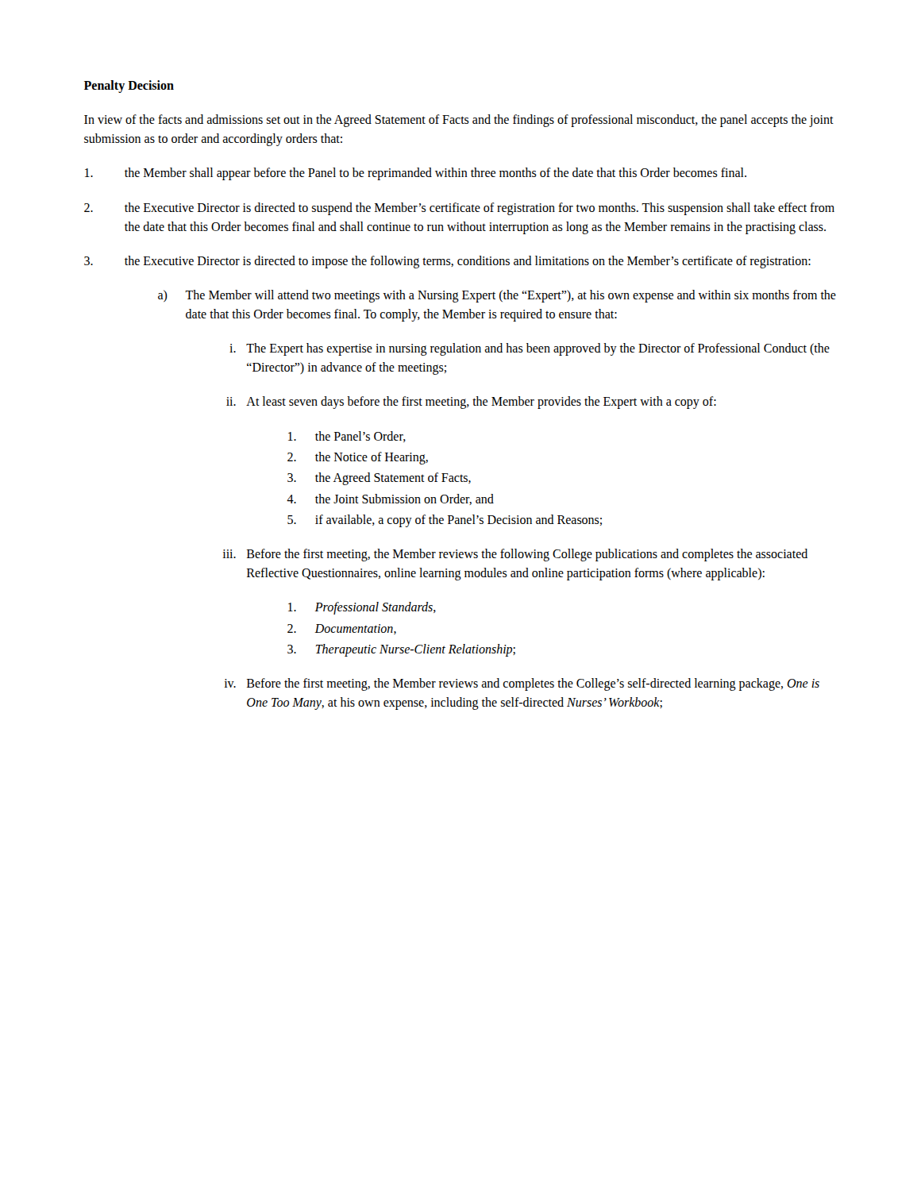Penalty Decision
In view of the facts and admissions set out in the Agreed Statement of Facts and the findings of professional misconduct, the panel accepts the joint submission as to order and accordingly orders that:
the Member shall appear before the Panel to be reprimanded within three months of the date that this Order becomes final.
the Executive Director is directed to suspend the Member’s certificate of registration for two months. This suspension shall take effect from the date that this Order becomes final and shall continue to run without interruption as long as the Member remains in the practising class.
the Executive Director is directed to impose the following terms, conditions and limitations on the Member’s certificate of registration:
The Member will attend two meetings with a Nursing Expert (the “Expert”), at his own expense and within six months from the date that this Order becomes final. To comply, the Member is required to ensure that:
The Expert has expertise in nursing regulation and has been approved by the Director of Professional Conduct (the “Director”) in advance of the meetings;
At least seven days before the first meeting, the Member provides the Expert with a copy of:
the Panel’s Order,
the Notice of Hearing,
the Agreed Statement of Facts,
the Joint Submission on Order, and
if available, a copy of the Panel’s Decision and Reasons;
Before the first meeting, the Member reviews the following College publications and completes the associated Reflective Questionnaires, online learning modules and online participation forms (where applicable):
Professional Standards,
Documentation,
Therapeutic Nurse-Client Relationship;
Before the first meeting, the Member reviews and completes the College’s self-directed learning package, One is One Too Many, at his own expense, including the self-directed Nurses’ Workbook;